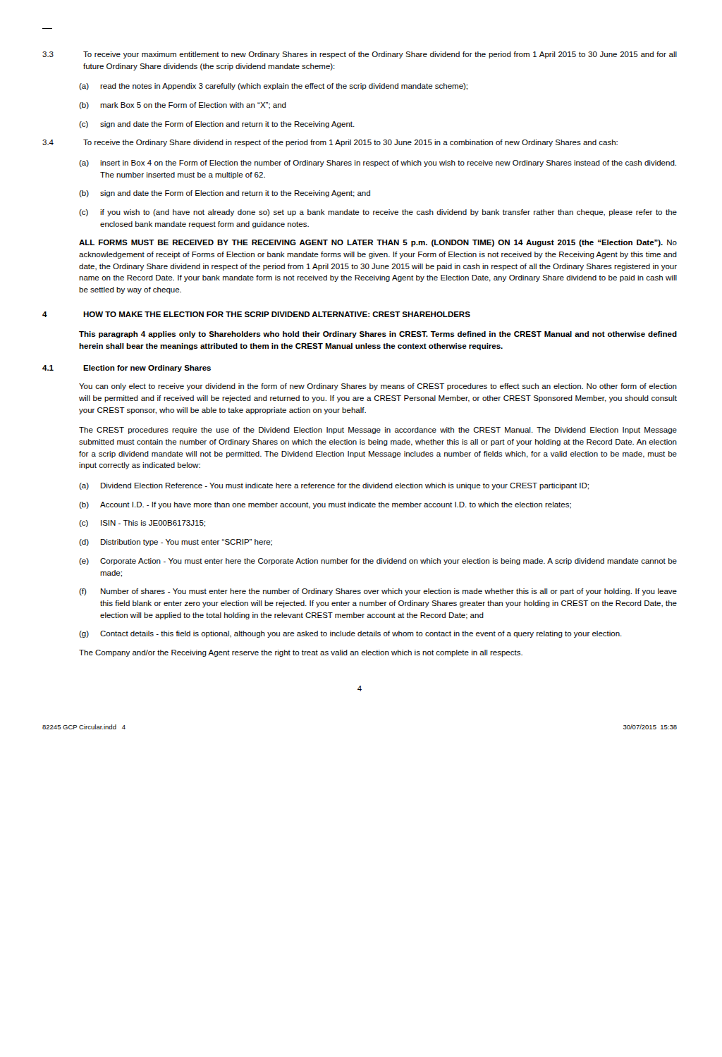3.3
To receive your maximum entitlement to new Ordinary Shares in respect of the Ordinary Share dividend for the period from 1 April 2015 to 30 June 2015 and for all future Ordinary Share dividends (the scrip dividend mandate scheme):
(a)
read the notes in Appendix 3 carefully (which explain the effect of the scrip dividend mandate scheme);
(b)
mark Box 5 on the Form of Election with an “X”; and
(c)
sign and date the Form of Election and return it to the Receiving Agent.
3.4
To receive the Ordinary Share dividend in respect of the period from 1 April 2015 to 30 June 2015 in a combination of new Ordinary Shares and cash:
(a)
insert in Box 4 on the Form of Election the number of Ordinary Shares in respect of which you wish to receive new Ordinary Shares instead of the cash dividend. The number inserted must be a multiple of 62.
(b)
sign and date the Form of Election and return it to the Receiving Agent; and
(c)
if you wish to (and have not already done so) set up a bank mandate to receive the cash dividend by bank transfer rather than cheque, please refer to the enclosed bank mandate request form and guidance notes.
ALL FORMS MUST BE RECEIVED BY THE RECEIVING AGENT NO LATER THAN 5 p.m. (LONDON TIME) ON 14 August 2015 (the “Election Date”). No acknowledgement of receipt of Forms of Election or bank mandate forms will be given. If your Form of Election is not received by the Receiving Agent by this time and date, the Ordinary Share dividend in respect of the period from 1 April 2015 to 30 June 2015 will be paid in cash in respect of all the Ordinary Shares registered in your name on the Record Date. If your bank mandate form is not received by the Receiving Agent by the Election Date, any Ordinary Share dividend to be paid in cash will be settled by way of cheque.
4
HOW TO MAKE THE ELECTION FOR THE SCRIP DIVIDEND ALTERNATIVE: CREST SHAREHOLDERS
This paragraph 4 applies only to Shareholders who hold their Ordinary Shares in CREST. Terms defined in the CREST Manual and not otherwise defined herein shall bear the meanings attributed to them in the CREST Manual unless the context otherwise requires.
4.1
Election for new Ordinary Shares
You can only elect to receive your dividend in the form of new Ordinary Shares by means of CREST procedures to effect such an election. No other form of election will be permitted and if received will be rejected and returned to you. If you are a CREST Personal Member, or other CREST Sponsored Member, you should consult your CREST sponsor, who will be able to take appropriate action on your behalf.
The CREST procedures require the use of the Dividend Election Input Message in accordance with the CREST Manual. The Dividend Election Input Message submitted must contain the number of Ordinary Shares on which the election is being made, whether this is all or part of your holding at the Record Date. An election for a scrip dividend mandate will not be permitted. The Dividend Election Input Message includes a number of fields which, for a valid election to be made, must be input correctly as indicated below:
(a)
Dividend Election Reference - You must indicate here a reference for the dividend election which is unique to your CREST participant ID;
(b)
Account I.D. - If you have more than one member account, you must indicate the member account I.D. to which the election relates;
(c)
ISIN - This is JE00B6173J15;
(d)
Distribution type - You must enter “SCRIP” here;
(e)
Corporate Action - You must enter here the Corporate Action number for the dividend on which your election is being made. A scrip dividend mandate cannot be made;
(f)
Number of shares - You must enter here the number of Ordinary Shares over which your election is made whether this is all or part of your holding. If you leave this field blank or enter zero your election will be rejected. If you enter a number of Ordinary Shares greater than your holding in CREST on the Record Date, the election will be applied to the total holding in the relevant CREST member account at the Record Date; and
(g)
Contact details - this field is optional, although you are asked to include details of whom to contact in the event of a query relating to your election.
The Company and/or the Receiving Agent reserve the right to treat as valid an election which is not complete in all respects.
4
82245 GCP Circular.indd 4
30/07/2015 15:38